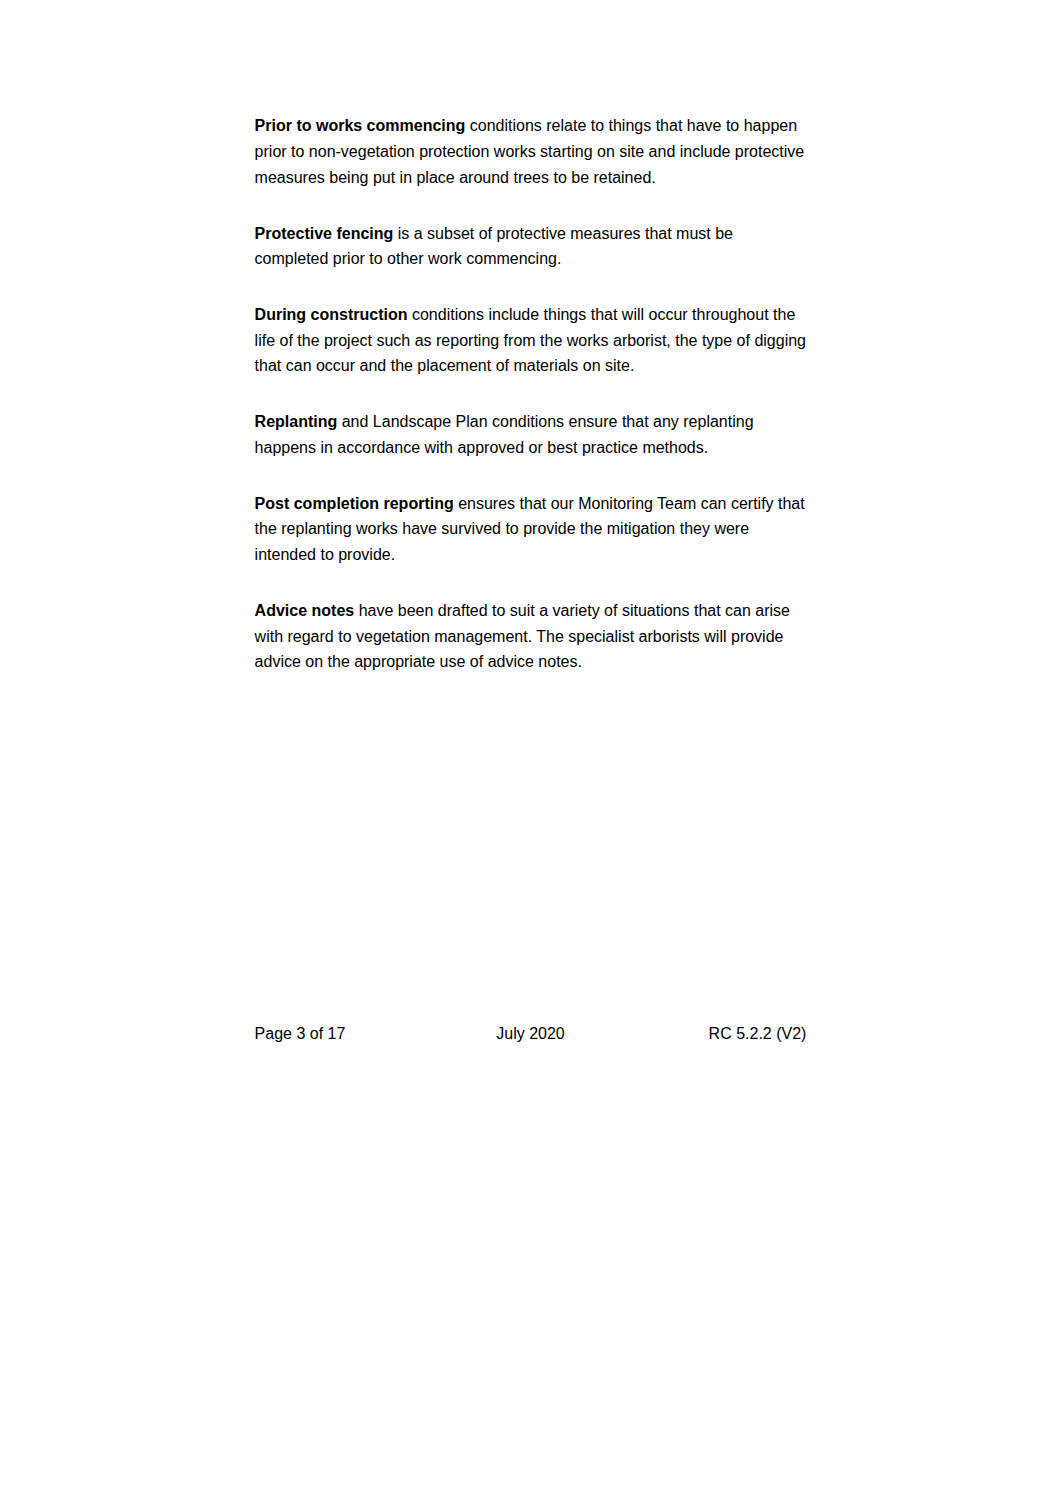Prior to works commencing conditions relate to things that have to happen prior to non-vegetation protection works starting on site and include protective measures being put in place around trees to be retained.
Protective fencing is a subset of protective measures that must be completed prior to other work commencing.
During construction conditions include things that will occur throughout the life of the project such as reporting from the works arborist, the type of digging that can occur and the placement of materials on site.
Replanting and Landscape Plan conditions ensure that any replanting happens in accordance with approved or best practice methods.
Post completion reporting ensures that our Monitoring Team can certify that the replanting works have survived to provide the mitigation they were intended to provide.
Advice notes have been drafted to suit a variety of situations that can arise with regard to vegetation management. The specialist arborists will provide advice on the appropriate use of advice notes.
Page 3 of 17 July 2020 RC 5.2.2 (V2)